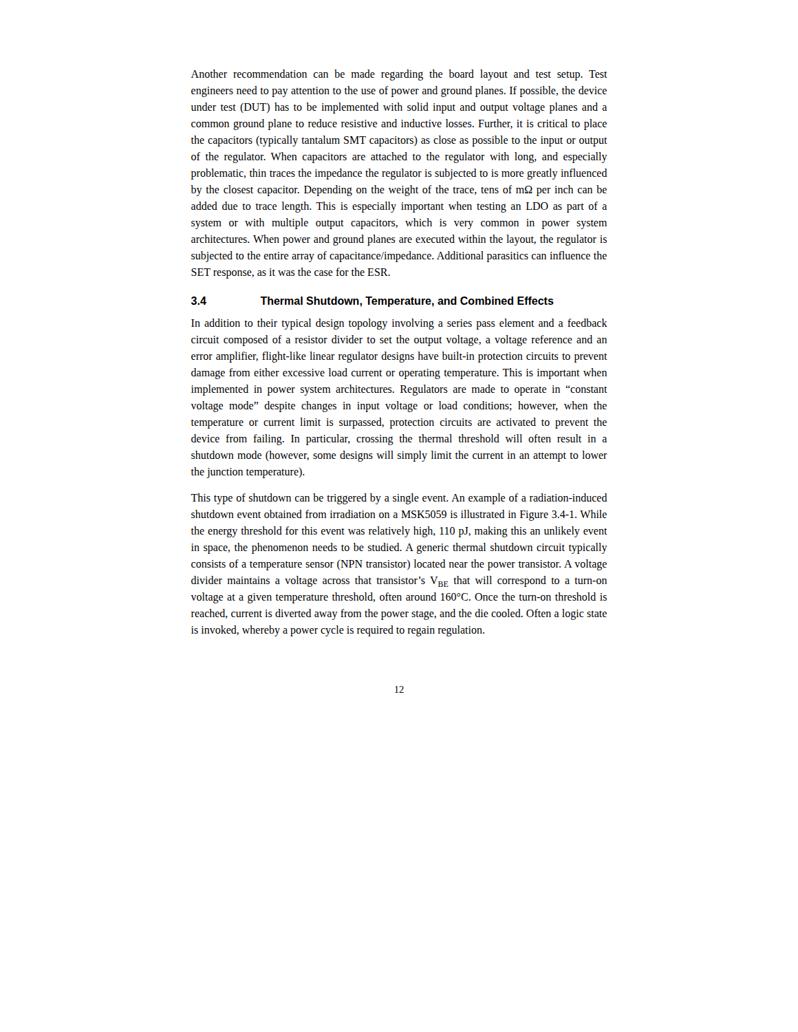Another recommendation can be made regarding the board layout and test setup. Test engineers need to pay attention to the use of power and ground planes. If possible, the device under test (DUT) has to be implemented with solid input and output voltage planes and a common ground plane to reduce resistive and inductive losses. Further, it is critical to place the capacitors (typically tantalum SMT capacitors) as close as possible to the input or output of the regulator. When capacitors are attached to the regulator with long, and especially problematic, thin traces the impedance the regulator is subjected to is more greatly influenced by the closest capacitor. Depending on the weight of the trace, tens of mΩ per inch can be added due to trace length. This is especially important when testing an LDO as part of a system or with multiple output capacitors, which is very common in power system architectures. When power and ground planes are executed within the layout, the regulator is subjected to the entire array of capacitance/impedance. Additional parasitics can influence the SET response, as it was the case for the ESR.
3.4 Thermal Shutdown, Temperature, and Combined Effects
In addition to their typical design topology involving a series pass element and a feedback circuit composed of a resistor divider to set the output voltage, a voltage reference and an error amplifier, flight-like linear regulator designs have built-in protection circuits to prevent damage from either excessive load current or operating temperature. This is important when implemented in power system architectures. Regulators are made to operate in “constant voltage mode” despite changes in input voltage or load conditions; however, when the temperature or current limit is surpassed, protection circuits are activated to prevent the device from failing. In particular, crossing the thermal threshold will often result in a shutdown mode (however, some designs will simply limit the current in an attempt to lower the junction temperature).
This type of shutdown can be triggered by a single event. An example of a radiation-induced shutdown event obtained from irradiation on a MSK5059 is illustrated in Figure 3.4-1. While the energy threshold for this event was relatively high, 110 pJ, making this an unlikely event in space, the phenomenon needs to be studied. A generic thermal shutdown circuit typically consists of a temperature sensor (NPN transistor) located near the power transistor. A voltage divider maintains a voltage across that transistor’s VBE that will correspond to a turn-on voltage at a given temperature threshold, often around 160°C. Once the turn-on threshold is reached, current is diverted away from the power stage, and the die cooled. Often a logic state is invoked, whereby a power cycle is required to regain regulation.
12